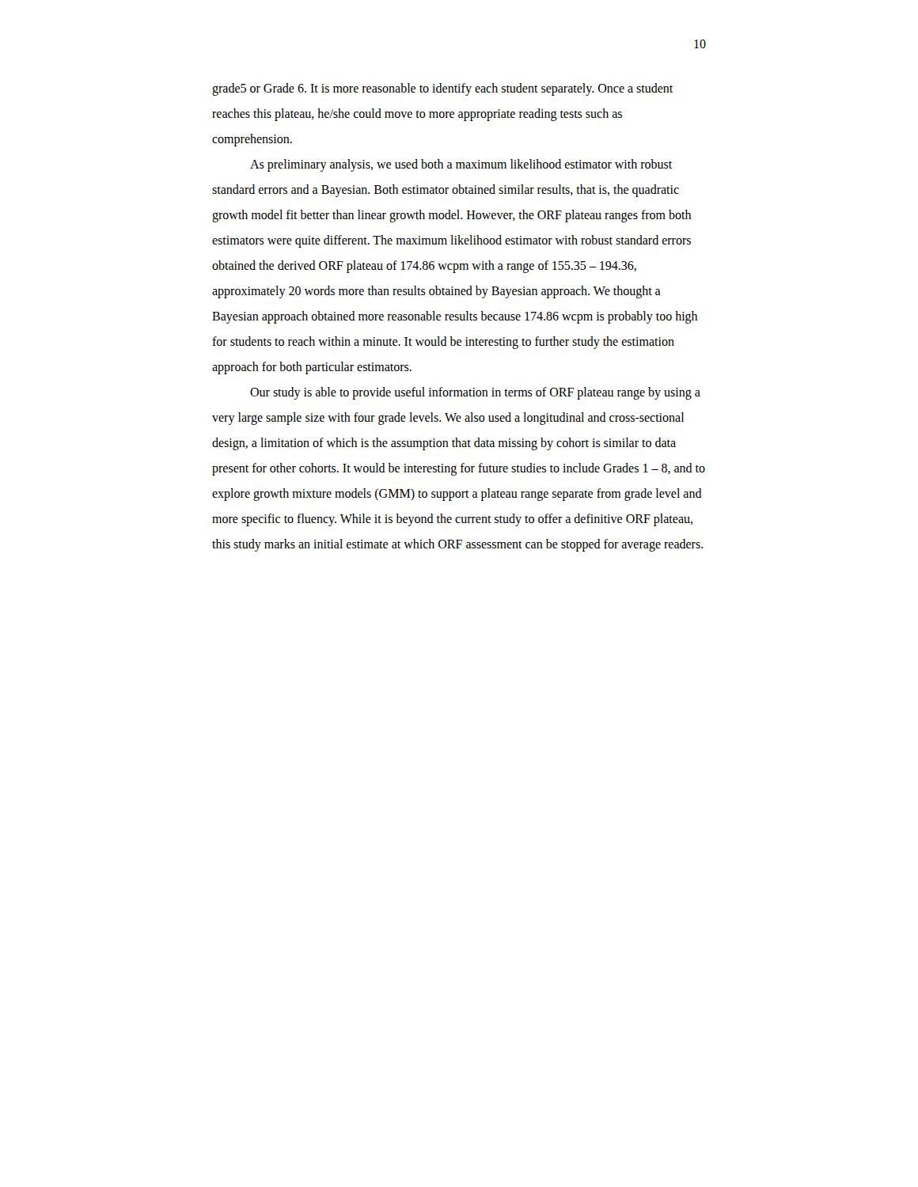10
grade5 or Grade 6. It is more reasonable to identify each student separately. Once a student reaches this plateau, he/she could move to more appropriate reading tests such as comprehension.
As preliminary analysis, we used both a maximum likelihood estimator with robust standard errors and a Bayesian. Both estimator obtained similar results, that is, the quadratic growth model fit better than linear growth model. However, the ORF plateau ranges from both estimators were quite different. The maximum likelihood estimator with robust standard errors obtained the derived ORF plateau of 174.86 wcpm with a range of 155.35 – 194.36, approximately 20 words more than results obtained by Bayesian approach. We thought a Bayesian approach obtained more reasonable results because 174.86 wcpm is probably too high for students to reach within a minute. It would be interesting to further study the estimation approach for both particular estimators.
Our study is able to provide useful information in terms of ORF plateau range by using a very large sample size with four grade levels. We also used a longitudinal and cross-sectional design, a limitation of which is the assumption that data missing by cohort is similar to data present for other cohorts. It would be interesting for future studies to include Grades 1 – 8, and to explore growth mixture models (GMM) to support a plateau range separate from grade level and more specific to fluency. While it is beyond the current study to offer a definitive ORF plateau, this study marks an initial estimate at which ORF assessment can be stopped for average readers.